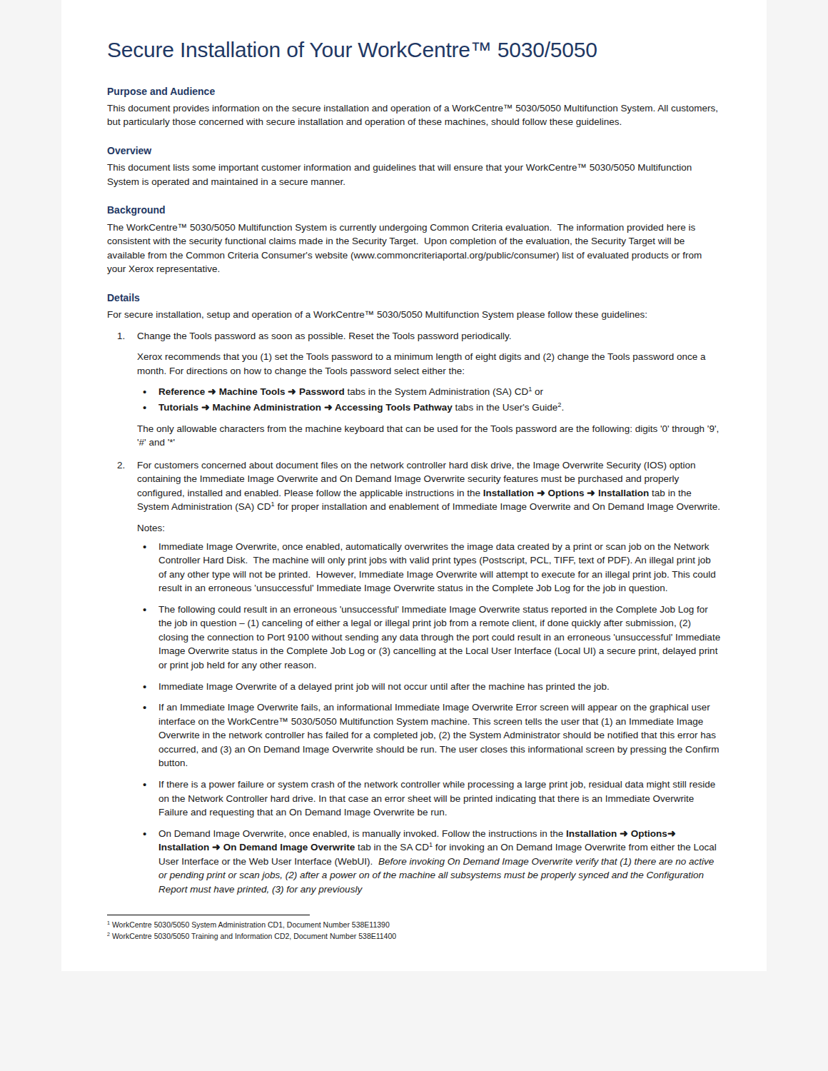Secure Installation of Your WorkCentre™ 5030/5050
Purpose and Audience
This document provides information on the secure installation and operation of a WorkCentre™ 5030/5050 Multifunction System. All customers, but particularly those concerned with secure installation and operation of these machines, should follow these guidelines.
Overview
This document lists some important customer information and guidelines that will ensure that your WorkCentre™ 5030/5050 Multifunction System is operated and maintained in a secure manner.
Background
The WorkCentre™ 5030/5050 Multifunction System is currently undergoing Common Criteria evaluation. The information provided here is consistent with the security functional claims made in the Security Target. Upon completion of the evaluation, the Security Target will be available from the Common Criteria Consumer's website (www.commoncriteriaportal.org/public/consumer) list of evaluated products or from your Xerox representative.
Details
For secure installation, setup and operation of a WorkCentre™ 5030/5050 Multifunction System please follow these guidelines:
Change the Tools password as soon as possible. Reset the Tools password periodically.
Xerox recommends that you (1) set the Tools password to a minimum length of eight digits and (2) change the Tools password once a month. For directions on how to change the Tools password select either the:
Reference ➜ Machine Tools ➜ Password tabs in the System Administration (SA) CD1 or
Tutorials ➜ Machine Administration ➜ Accessing Tools Pathway tabs in the User's Guide2.
The only allowable characters from the machine keyboard that can be used for the Tools password are the following: digits '0' through '9', '#' and '*'
For customers concerned about document files on the network controller hard disk drive, the Image Overwrite Security (IOS) option containing the Immediate Image Overwrite and On Demand Image Overwrite security features must be purchased and properly configured, installed and enabled. Please follow the applicable instructions in the Installation ➜ Options ➜ Installation tab in the System Administration (SA) CD1 for proper installation and enablement of Immediate Image Overwrite and On Demand Image Overwrite.
Notes:
Immediate Image Overwrite, once enabled, automatically overwrites the image data created by a print or scan job on the Network Controller Hard Disk. The machine will only print jobs with valid print types (Postscript, PCL, TIFF, text of PDF). An illegal print job of any other type will not be printed. However, Immediate Image Overwrite will attempt to execute for an illegal print job. This could result in an erroneous 'unsuccessful' Immediate Image Overwrite status in the Complete Job Log for the job in question.
The following could result in an erroneous 'unsuccessful' Immediate Image Overwrite status reported in the Complete Job Log for the job in question – (1) canceling of either a legal or illegal print job from a remote client, if done quickly after submission, (2) closing the connection to Port 9100 without sending any data through the port could result in an erroneous 'unsuccessful' Immediate Image Overwrite status in the Complete Job Log or (3) cancelling at the Local User Interface (Local UI) a secure print, delayed print or print job held for any other reason.
Immediate Image Overwrite of a delayed print job will not occur until after the machine has printed the job.
If an Immediate Image Overwrite fails, an informational Immediate Image Overwrite Error screen will appear on the graphical user interface on the WorkCentre™ 5030/5050 Multifunction System machine. This screen tells the user that (1) an Immediate Image Overwrite in the network controller has failed for a completed job, (2) the System Administrator should be notified that this error has occurred, and (3) an On Demand Image Overwrite should be run. The user closes this informational screen by pressing the Confirm button.
If there is a power failure or system crash of the network controller while processing a large print job, residual data might still reside on the Network Controller hard drive. In that case an error sheet will be printed indicating that there is an Immediate Overwrite Failure and requesting that an On Demand Image Overwrite be run.
On Demand Image Overwrite, once enabled, is manually invoked. Follow the instructions in the Installation ➜ Options➜ Installation ➜ On Demand Image Overwrite tab in the SA CD1 for invoking an On Demand Image Overwrite from either the Local User Interface or the Web User Interface (WebUI). Before invoking On Demand Image Overwrite verify that (1) there are no active or pending print or scan jobs, (2) after a power on of the machine all subsystems must be properly synced and the Configuration Report must have printed, (3) for any previously
1 WorkCentre 5030/5050 System Administration CD1, Document Number 538E11390
2 WorkCentre 5030/5050 Training and Information CD2, Document Number 538E11400